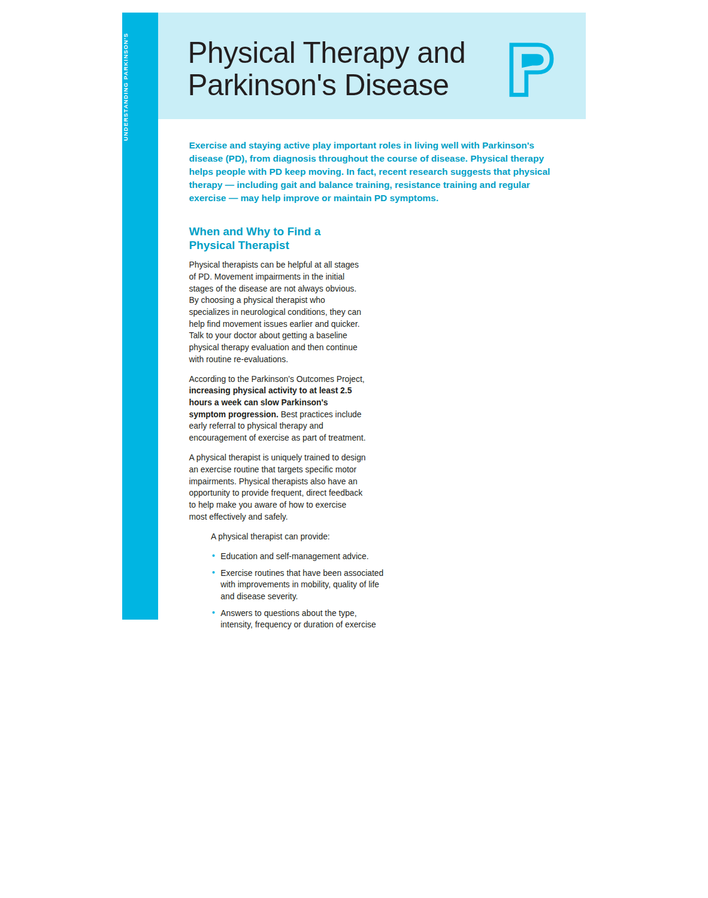Understanding Parkinson's
Physical Therapy and
Parkinson's Disease
Exercise and staying active play important roles in living well with Parkinson's disease (PD), from diagnosis throughout the course of disease. Physical therapy helps people with PD keep moving. In fact, recent research suggests that physical therapy — including gait and balance training, resistance training and regular exercise — may help improve or maintain PD symptoms.
When and Why to Find a Physical Therapist
Physical therapists can be helpful at all stages of PD. Movement impairments in the initial stages of the disease are not always obvious. By choosing a physical therapist who specializes in neurological conditions, they can help find movement issues earlier and quicker. Talk to your doctor about getting a baseline physical therapy evaluation and then continue with routine re-evaluations.
According to the Parkinson’s Outcomes Project, increasing physical activity to at least 2.5 hours a week can slow Parkinson's symptom progression. Best practices include early referral to physical therapy and encouragement of exercise as part of treatment.
A physical therapist is uniquely trained to design an exercise routine that targets specific motor impairments. Physical therapists also have an opportunity to provide frequent, direct feedback to help make you aware of how to exercise most effectively and safely.
A physical therapist can provide:
Education and self-management advice.
Exercise routines that have been associated with improvements in mobility, quality of life and disease severity.
Answers to questions about the type, intensity, frequency or duration of exercise that is best for you.
Ways to maintain safety when exercising.
Help with:
Normal physical activity routine
Walking: slowness, small steps, or freezing (feeling glued to the floor or difficulty getting started)
Balance or stability
Posture
Pain
Moving around the house (getting up from a chair, moving around in bed)
Getting around (in/out of a car or bus, elevators, stairs and uneven ground)
Address fear of falling, have fallen or are worried about your safety.
Other health problems that affect mobility, including joint or muscle pain from arthritis, problems with endurance due to a heart or lung condition, a broken bone or surgery.